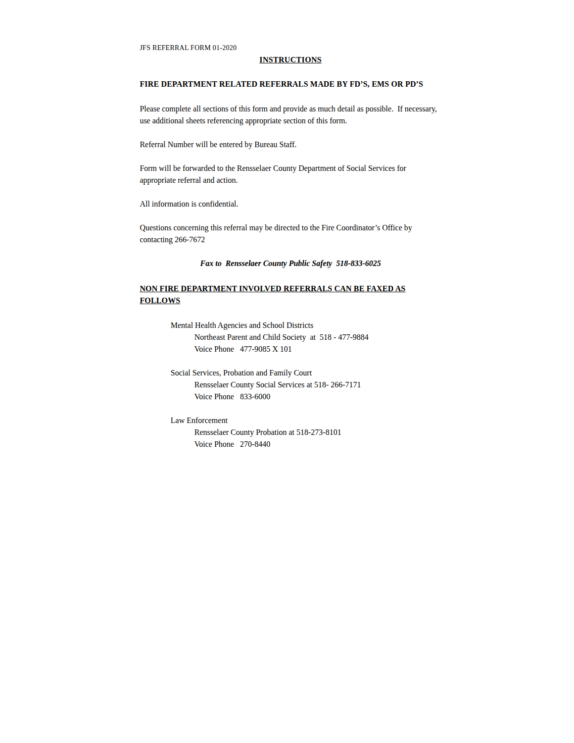JFS REFERRAL FORM 01-2020
INSTRUCTIONS
FIRE DEPARTMENT RELATED REFERRALS MADE BY FD’S, EMS OR PD’S
Please complete all sections of this form and provide as much detail as possible. If necessary, use additional sheets referencing appropriate section of this form.
Referral Number will be entered by Bureau Staff.
Form will be forwarded to the Rensselaer County Department of Social Services for appropriate referral and action.
All information is confidential.
Questions concerning this referral may be directed to the Fire Coordinator’s Office by contacting 266-7672
Fax to Rensselaer County Public Safety 518-833-6025
NON FIRE DEPARTMENT INVOLVED REFERRALS CAN BE FAXED AS FOLLOWS
Mental Health Agencies and School Districts
Northeast Parent and Child Society at 518 - 477-9884
Voice Phone 477-9085 X 101
Social Services, Probation and Family Court
Rensselaer County Social Services at 518- 266-7171
Voice Phone 833-6000
Law Enforcement
Rensselaer County Probation at 518-273-8101
Voice Phone 270-8440